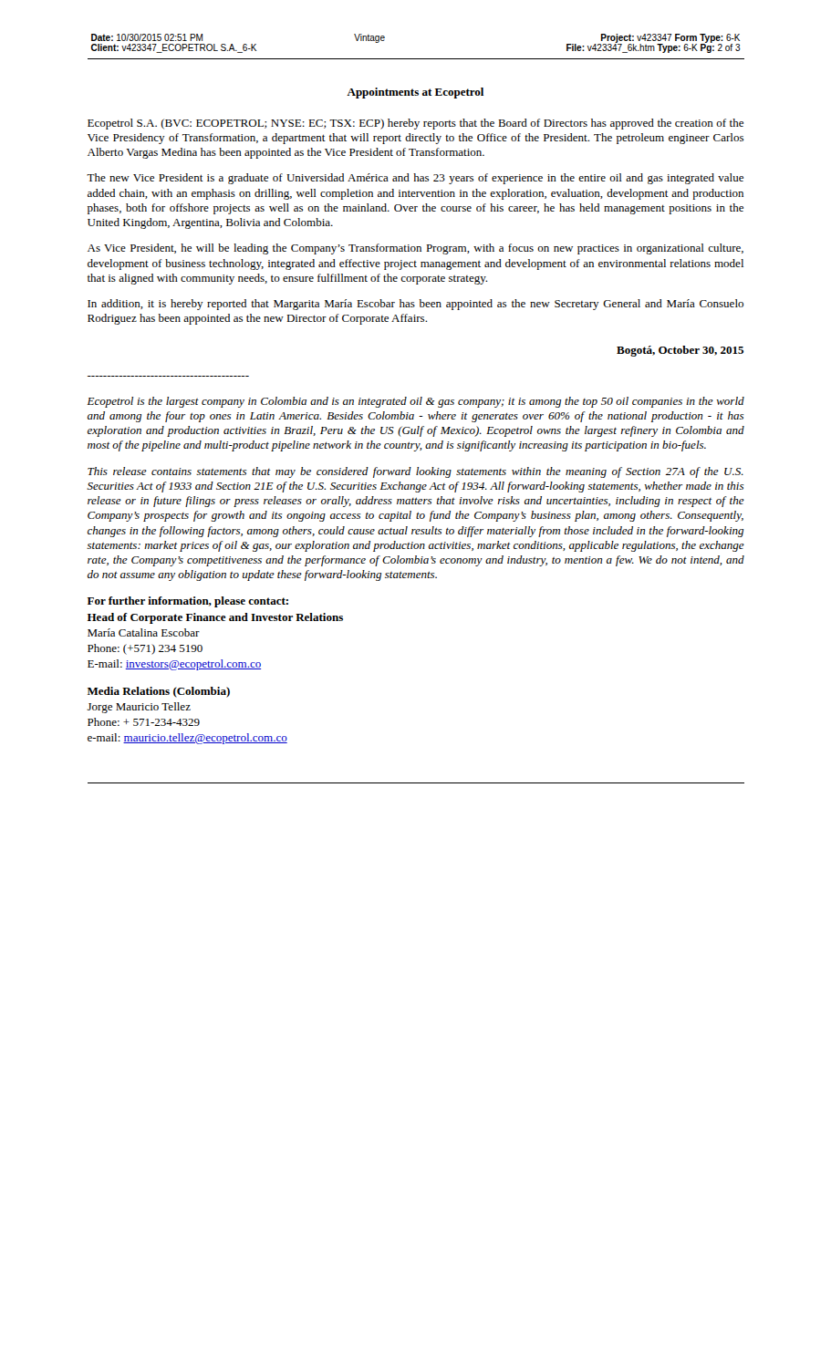| Date: 10/30/2015 02:51 PM Client: v423347_ECOPETROL S.A._6-K | Vintage | Project: v423347 Form Type: 6-K File: v423347_6k.htm Type: 6-K Pg: 2 of 3 |
Appointments at Ecopetrol
Ecopetrol S.A. (BVC: ECOPETROL; NYSE: EC; TSX: ECP) hereby reports that the Board of Directors has approved the creation of the Vice Presidency of Transformation, a department that will report directly to the Office of the President. The petroleum engineer Carlos Alberto Vargas Medina has been appointed as the Vice President of Transformation.
The new Vice President is a graduate of Universidad América and has 23 years of experience in the entire oil and gas integrated value added chain, with an emphasis on drilling, well completion and intervention in the exploration, evaluation, development and production phases, both for offshore projects as well as on the mainland. Over the course of his career, he has held management positions in the United Kingdom, Argentina, Bolivia and Colombia.
As Vice President, he will be leading the Company’s Transformation Program, with a focus on new practices in organizational culture, development of business technology, integrated and effective project management and development of an environmental relations model that is aligned with community needs, to ensure fulfillment of the corporate strategy.
In addition, it is hereby reported that Margarita María Escobar has been appointed as the new Secretary General and María Consuelo Rodriguez has been appointed as the new Director of Corporate Affairs.
Bogotá, October 30, 2015
-----------------------------------------
Ecopetrol is the largest company in Colombia and is an integrated oil & gas company; it is among the top 50 oil companies in the world and among the four top ones in Latin America. Besides Colombia - where it generates over 60% of the national production - it has exploration and production activities in Brazil, Peru & the US (Gulf of Mexico). Ecopetrol owns the largest refinery in Colombia and most of the pipeline and multi-product pipeline network in the country, and is significantly increasing its participation in bio-fuels.
This release contains statements that may be considered forward looking statements within the meaning of Section 27A of the U.S. Securities Act of 1933 and Section 21E of the U.S. Securities Exchange Act of 1934. All forward-looking statements, whether made in this release or in future filings or press releases or orally, address matters that involve risks and uncertainties, including in respect of the Company’s prospects for growth and its ongoing access to capital to fund the Company’s business plan, among others. Consequently, changes in the following factors, among others, could cause actual results to differ materially from those included in the forward-looking statements: market prices of oil & gas, our exploration and production activities, market conditions, applicable regulations, the exchange rate, the Company’s competitiveness and the performance of Colombia’s economy and industry, to mention a few. We do not intend, and do not assume any obligation to update these forward-looking statements.
For further information, please contact:
Head of Corporate Finance and Investor Relations
María Catalina Escobar
Phone: (+571) 234 5190
E-mail: investors@ecopetrol.com.co
Media Relations (Colombia)
Jorge Mauricio Tellez
Phone: + 571-234-4329
e-mail: mauricio.tellez@ecopetrol.com.co